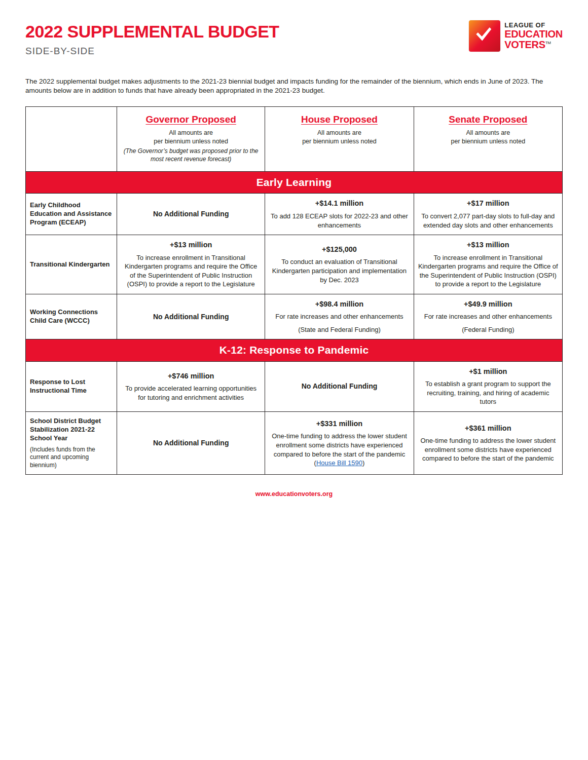2022 SUPPLEMENTAL BUDGET
SIDE-BY-SIDE
LEAGUE OF
EDUCATION
VOTERSTM
The 2022 supplemental budget makes adjustments to the 2021-23 biennial budget and impacts funding for the remainder of the biennium, which ends in June of 2023. The amounts below are in addition to funds that have already been appropriated in the 2021-23 budget.
| | Governor Proposed All amounts are per biennium unless noted (The Governor’s budget was proposed prior to the most recent revenue forecast) | House Proposed All amounts are per biennium unless noted | Senate Proposed All amounts are per biennium unless noted |
| Early Learning |
| Early Childhood Education and Assistance Program (ECEAP) | No Additional Funding | +$14.1 million To add 128 ECEAP slots for 2022-23 and other enhancements | +$17 million To convert 2,077 part-day slots to full-day and extended day slots and other enhancements |
| Transitional Kindergarten | +$13 million To increase enrollment in Transitional Kindergarten programs and require the Office of the Superintendent of Public Instruction (OSPI) to provide a report to the Legislature | +$125,000 To conduct an evaluation of Transitional Kindergarten participation and implementation by Dec. 2023 | +$13 million To increase enrollment in Transitional Kindergarten programs and require the Office of the Superintendent of Public Instruction (OSPI) to provide a report to the Legislature |
| Working Connections Child Care (WCCC) | No Additional Funding | +$98.4 million For rate increases and other enhancements (State and Federal Funding) | +$49.9 million For rate increases and other enhancements (Federal Funding) |
| K-12: Response to Pandemic |
| Response to Lost Instructional Time | +$746 million To provide accelerated learning opportunities for tutoring and enrichment activities | No Additional Funding | +$1 million To establish a grant program to support the recruiting, training, and hiring of academic tutors |
| School District Budget Stabilization 2021-22 School Year (Includes funds from the current and upcoming biennium) | No Additional Funding | +$331 million One-time funding to address the lower student enrollment some districts have experienced compared to before the start of the pandemic ( House Bill 1590 ) | +$361 million One-time funding to address the lower student enrollment some districts have experienced compared to before the start of the pandemic |
www.educationvoters.org